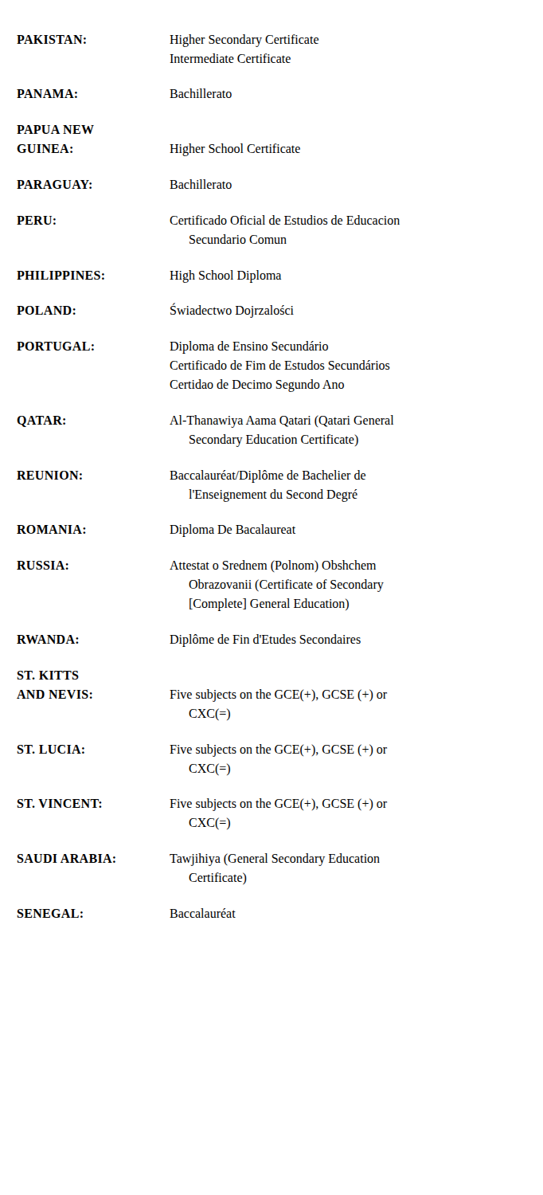| Pakistan: | Higher Secondary Certificate Intermediate Certificate |
| Panama: | Bachillerato |
| Papua New Guinea: | Higher School Certificate |
| Paraguay: | Bachillerato |
| Peru: | Certificado Oficial de Estudios de Educacion Secundario Comun |
| Philippines: | High School Diploma |
| Poland: | Świadectwo Dojrzalości |
| Portugal: | Diploma de Ensino Secundário Certificado de Fim de Estudos Secundários Certidao de Decimo Segundo Ano |
| Qatar: | Al-Thanawiya Aama Qatari (Qatari General Secondary Education Certificate) |
| Reunion: | Baccalauréat/Diplôme de Bachelier de l'Enseignement du Second Degré |
| Romania: | Diploma De Bacalaureat |
| Russia: | Attestat o Srednem (Polnom) Obshchem Obrazovanii (Certificate of Secondary [Complete] General Education) |
| Rwanda: | Diplôme de Fin d'Etudes Secondaires |
| St. Kitts and Nevis: | Five subjects on the GCE(+), GCSE (+) or CXC(=) |
| St. Lucia: | Five subjects on the GCE(+), GCSE (+) or CXC(=) |
| St. Vincent: | Five subjects on the GCE(+), GCSE (+) or CXC(=) |
| Saudi Arabia: | Tawjihiya (General Secondary Education Certificate) |
| Senegal: | Baccalauréat |